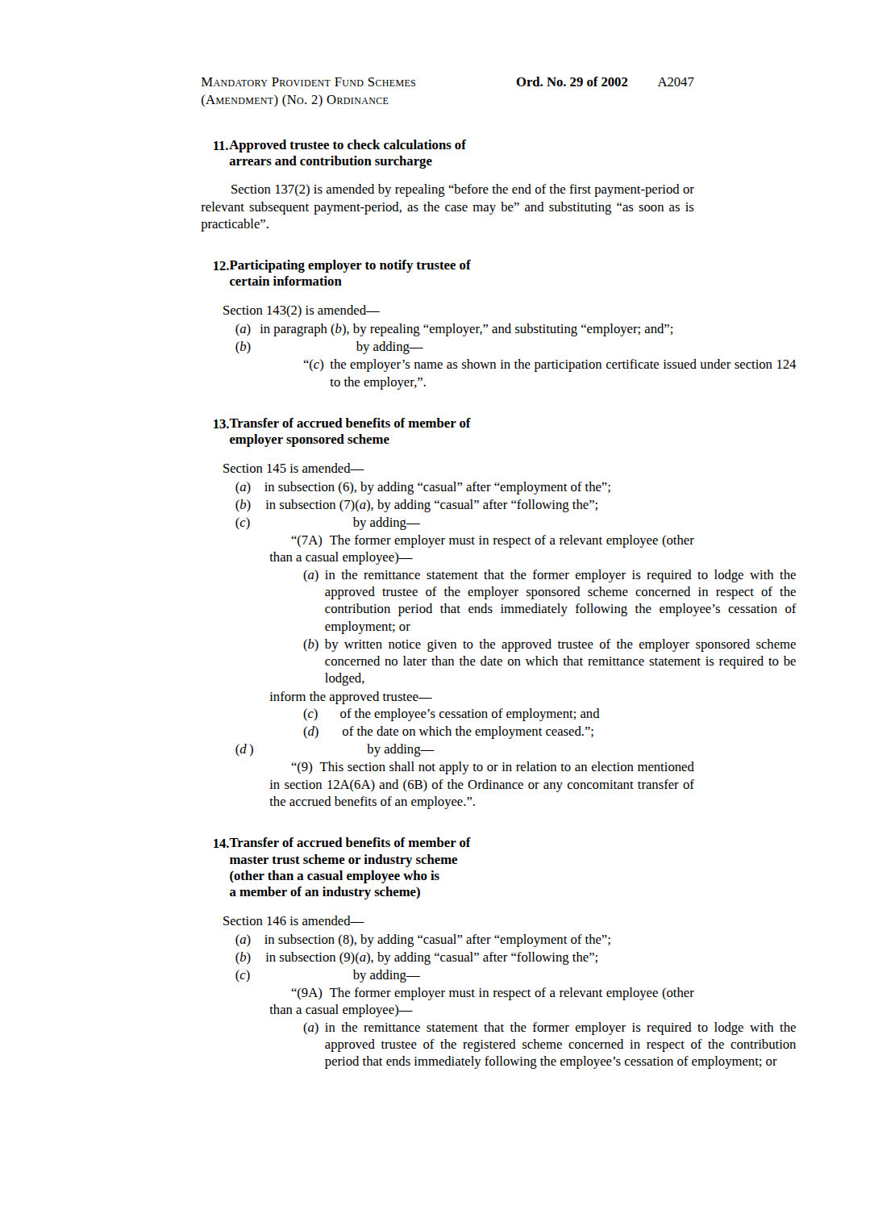Mandatory Provident Fund Schemes
(Amendment) (No. 2) Ordinance
Ord. No. 29 of 2002 A2047
11.
Approved trustee to check calculations of
arrears and contribution surcharge
Section 137(2) is amended by repealing “before the end of the first payment-period or relevant subsequent payment-period, as the case may be” and substituting “as soon as is practicable”.
12.
Participating employer to notify trustee of
certain information
Section 143(2) is amended—
(a)
in paragraph (b), by repealing “employer,” and substituting “employer; and”;
(b)
by adding—
“(c)
the employer’s name as shown in the participation certificate issued under section 124 to the employer,”.
13.
Transfer of accrued benefits of member of
employer sponsored scheme
Section 145 is amended—
(a)
in subsection (6), by adding “casual” after “employment of the”;
(b)
in subsection (7)(a), by adding “casual” after “following the”;
(c)
by adding—
“(7A) The former employer must in respect of a relevant employee (other than a casual employee)—
(a)
in the remittance statement that the former employer is required to lodge with the approved trustee of the employer sponsored scheme concerned in respect of the contribution period that ends immediately following the employee’s cessation of employment; or
(b)
by written notice given to the approved trustee of the employer sponsored scheme concerned no later than the date on which that remittance statement is required to be lodged,
inform the approved trustee—
(c)
of the employee’s cessation of employment; and
(d)
of the date on which the employment ceased.”;
(d )
by adding—
“(9) This section shall not apply to or in relation to an election mentioned in section 12A(6A) and (6B) of the Ordinance or any concomitant transfer of the accrued benefits of an employee.”.
14.
Transfer of accrued benefits of member of
master trust scheme or industry scheme
(other than a casual employee who is
a member of an industry scheme)
Section 146 is amended—
(a)
in subsection (8), by adding “casual” after “employment of the”;
(b)
in subsection (9)(a), by adding “casual” after “following the”;
(c)
by adding—
“(9A) The former employer must in respect of a relevant employee (other than a casual employee)—
(a)
in the remittance statement that the former employer is required to lodge with the approved trustee of the registered scheme concerned in respect of the contribution period that ends immediately following the employee’s cessation of employment; or